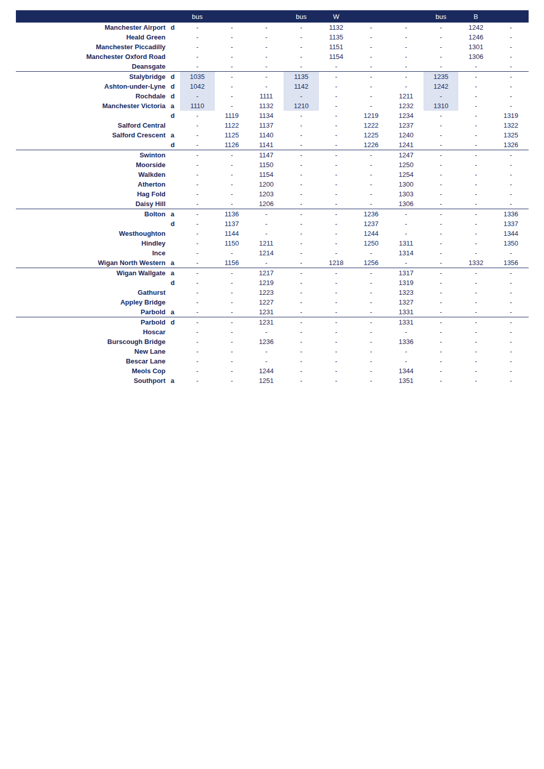| | | bus | | | bus | W | | | bus | B | |
| --- | --- | --- | --- | --- | --- | --- | --- | --- | --- | --- | --- |
| Manchester Airport | d | - | - | - | - | 1132 | - | - | - | 1242 | - |
| Heald Green | | - | - | - | - | 1135 | - | - | - | 1246 | - |
| Manchester Piccadilly | | - | - | - | - | 1151 | - | - | - | 1301 | - |
| Manchester Oxford Road | | - | - | - | - | 1154 | - | - | - | 1306 | - |
| Deansgate | | - | - | - | - | - | - | - | - | - | - |
| Stalybridge | d | 1035 | - | - | 1135 | - | - | - | 1235 | - | - |
| Ashton-under-Lyne | d | 1042 | - | - | 1142 | - | - | - | 1242 | - | - |
| Rochdale | d | - | - | 1111 | - | - | - | 1211 | - | - | - |
| Manchester Victoria | a | 1110 | - | 1132 | 1210 | - | - | 1232 | 1310 | - | - |
| | d | - | 1119 | 1134 | - | - | 1219 | 1234 | - | - | 1319 |
| Salford Central | | - | 1122 | 1137 | - | - | 1222 | 1237 | - | - | 1322 |
| Salford Crescent | a | - | 1125 | 1140 | - | - | 1225 | 1240 | - | - | 1325 |
| | d | - | 1126 | 1141 | - | - | 1226 | 1241 | - | - | 1326 |
| Swinton | | - | - | 1147 | - | - | - | 1247 | - | - | - |
| Moorside | | - | - | 1150 | - | - | - | 1250 | - | - | - |
| Walkden | | - | - | 1154 | - | - | - | 1254 | - | - | - |
| Atherton | | - | - | 1200 | - | - | - | 1300 | - | - | - |
| Hag Fold | | - | - | 1203 | - | - | - | 1303 | - | - | - |
| Daisy Hill | | - | - | 1206 | - | - | - | 1306 | - | - | - |
| Bolton | a | - | 1136 | - | - | - | 1236 | - | - | - | 1336 |
| | d | - | 1137 | - | - | - | 1237 | - | - | - | 1337 |
| Westhoughton | | - | 1144 | - | - | - | 1244 | - | - | - | 1344 |
| Hindley | | - | 1150 | 1211 | - | - | 1250 | 1311 | - | - | 1350 |
| Ince | | - | - | 1214 | - | - | - | 1314 | - | - | - |
| Wigan North Western | a | - | 1156 | - | - | 1218 | 1256 | - | - | 1332 | 1356 |
| Wigan Wallgate | a | - | - | 1217 | - | - | - | 1317 | - | - | - |
| | d | - | - | 1219 | - | - | - | 1319 | - | - | - |
| Gathurst | | - | - | 1223 | - | - | - | 1323 | - | - | - |
| Appley Bridge | | - | - | 1227 | - | - | - | 1327 | - | - | - |
| Parbold | a | - | - | 1231 | - | - | - | 1331 | - | - | - |
| Parbold | d | - | - | 1231 | - | - | - | 1331 | - | - | - |
| Hoscar | | - | - | - | - | - | - | - | - | - | - |
| Burscough Bridge | | - | - | 1236 | - | - | - | 1336 | - | - | - |
| New Lane | | - | - | - | - | - | - | - | - | - | - |
| Bescar Lane | | - | - | - | - | - | - | - | - | - | - |
| Meols Cop | | - | - | 1244 | - | - | - | 1344 | - | - | - |
| Southport | a | - | - | 1251 | - | - | - | 1351 | - | - | - |